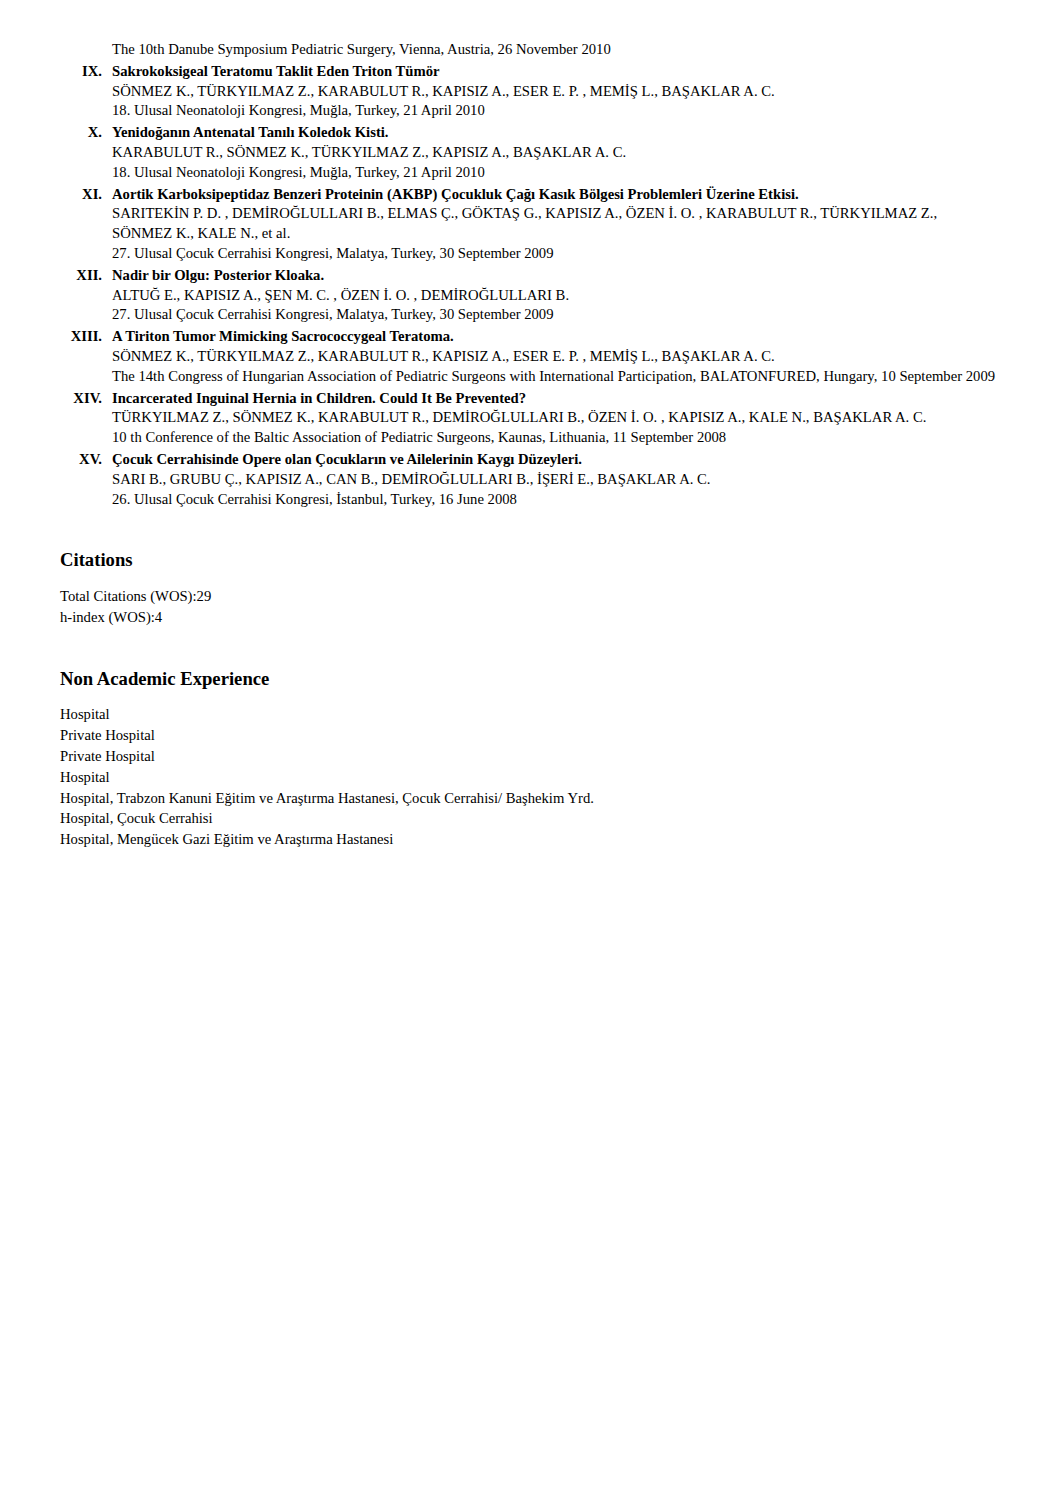The 10th Danube Symposium Pediatric Surgery, Vienna, Austria, 26 November 2010
IX.
Sakrokoksigeal Teratomu Taklit Eden Triton Tümör
SÖNMEZ K., TÜRKYILMAZ Z., KARABULUT R., KAPISIZ A., ESER E. P. , MEMİŞ L., BAŞAKLAR A. C.
18. Ulusal Neonatoloji Kongresi, Muğla, Turkey, 21 April 2010
X.
Yenidoğanın Antenatal Tanılı Koledok Kisti.
KARABULUT R., SÖNMEZ K., TÜRKYILMAZ Z., KAPISIZ A., BAŞAKLAR A. C.
18. Ulusal Neonatoloji Kongresi, Muğla, Turkey, 21 April 2010
XI.
Aortik Karboksipeptidaz Benzeri Proteinin (AKBP) Çocukluk Çağı Kasık Bölgesi Problemleri Üzerine Etkisi.
SARITEKİN P. D. , DEMİROĞLULLARI B., ELMAS Ç., GÖKTAŞ G., KAPISIZ A., ÖZEN İ. O. , KARABULUT R., TÜRKYILMAZ Z., SÖNMEZ K., KALE N., et al.
27. Ulusal Çocuk Cerrahisi Kongresi, Malatya, Turkey, 30 September 2009
XII.
Nadir bir Olgu: Posterior Kloaka.
ALTUĞ E., KAPISIZ A., ŞEN M. C. , ÖZEN İ. O. , DEMİROĞLULLARI B.
27. Ulusal Çocuk Cerrahisi Kongresi, Malatya, Turkey, 30 September 2009
XIII.
A Tiriton Tumor Mimicking Sacrococcygeal Teratoma.
SÖNMEZ K., TÜRKYILMAZ Z., KARABULUT R., KAPISIZ A., ESER E. P. , MEMİŞ L., BAŞAKLAR A. C.
The 14th Congress of Hungarian Association of Pediatric Surgeons with International Participation, BALATONFURED, Hungary, 10 September 2009
XIV.
Incarcerated Inguinal Hernia in Children. Could It Be Prevented?
TÜRKYILMAZ Z., SÖNMEZ K., KARABULUT R., DEMİROĞLULLARI B., ÖZEN İ. O. , KAPISIZ A., KALE N., BAŞAKLAR A. C.
10 th Conference of the Baltic Association of Pediatric Surgeons, Kaunas, Lithuania, 11 September 2008
XV.
Çocuk Cerrahisinde Opere olan Çocukların ve Ailelerinin Kaygı Düzeyleri.
SARI B., GRUBU Ç., KAPISIZ A., CAN B., DEMİROĞLULLARI B., İŞERİ E., BAŞAKLAR A. C.
26. Ulusal Çocuk Cerrahisi Kongresi, İstanbul, Turkey, 16 June 2008
Citations
Total Citations (WOS):29
h-index (WOS):4
Non Academic Experience
Hospital
Private Hospital
Private Hospital
Hospital
Hospital, Trabzon Kanuni Eğitim ve Araştırma Hastanesi, Çocuk Cerrahisi/ Başhekim Yrd.
Hospital, Çocuk Cerrahisi
Hospital, Mengücek Gazi Eğitim ve Araştırma Hastanesi